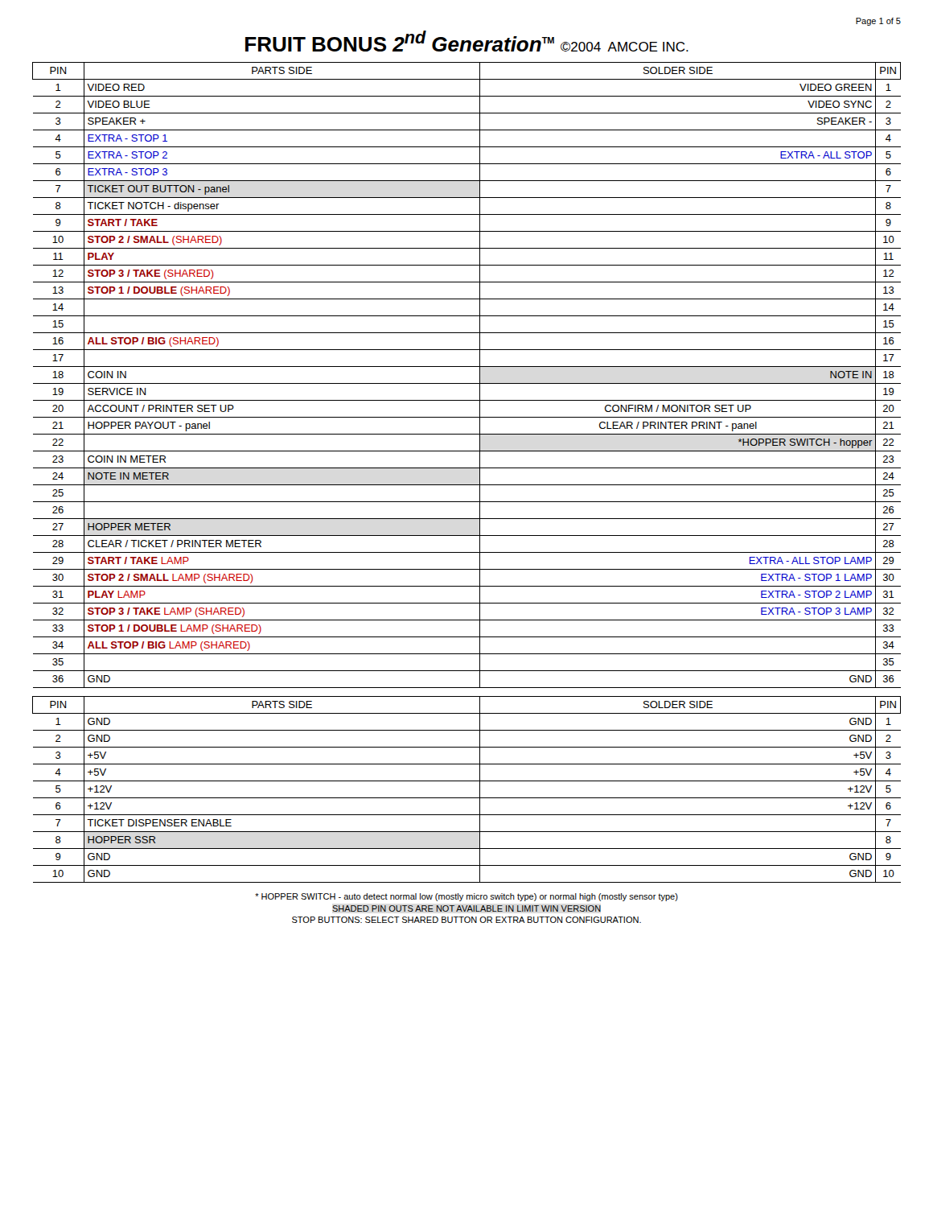Page 1 of 5
FRUIT BONUS 2nd Generation TM ©2004 AMCOE INC.
| PIN | PARTS SIDE | SOLDER SIDE | PIN |
| --- | --- | --- | --- |
| 1 | VIDEO RED | VIDEO GREEN | 1 |
| 2 | VIDEO BLUE | VIDEO SYNC | 2 |
| 3 | SPEAKER + | SPEAKER - | 3 |
| 4 | EXTRA - STOP 1 | | 4 |
| 5 | EXTRA - STOP 2 | EXTRA - ALL STOP | 5 |
| 6 | EXTRA - STOP 3 | | 6 |
| 7 | TICKET OUT BUTTON - panel | | 7 |
| 8 | TICKET NOTCH - dispenser | | 8 |
| 9 | START / TAKE | | 9 |
| 10 | STOP 2 / SMALL (SHARED) | | 10 |
| 11 | PLAY | | 11 |
| 12 | STOP 3 / TAKE (SHARED) | | 12 |
| 13 | STOP 1 / DOUBLE (SHARED) | | 13 |
| 14 | | | 14 |
| 15 | | | 15 |
| 16 | ALL STOP / BIG (SHARED) | | 16 |
| 17 | | | 17 |
| 18 | COIN IN | NOTE IN | 18 |
| 19 | SERVICE IN | | 19 |
| 20 | ACCOUNT / PRINTER SET UP | CONFIRM / MONITOR SET UP | 20 |
| 21 | HOPPER PAYOUT - panel | CLEAR / PRINTER PRINT - panel | 21 |
| 22 | | *HOPPER SWITCH - hopper | 22 |
| 23 | COIN IN METER | | 23 |
| 24 | NOTE IN METER | | 24 |
| 25 | | | 25 |
| 26 | | | 26 |
| 27 | HOPPER METER | | 27 |
| 28 | CLEAR / TICKET / PRINTER METER | | 28 |
| 29 | START / TAKE LAMP | EXTRA - ALL STOP LAMP | 29 |
| 30 | STOP 2 / SMALL LAMP (SHARED) | EXTRA - STOP 1 LAMP | 30 |
| 31 | PLAY LAMP | EXTRA - STOP 2 LAMP | 31 |
| 32 | STOP 3 / TAKE LAMP (SHARED) | EXTRA - STOP 3 LAMP | 32 |
| 33 | STOP 1 / DOUBLE LAMP (SHARED) | | 33 |
| 34 | ALL STOP / BIG LAMP (SHARED) | | 34 |
| 35 | | | 35 |
| 36 | GND | GND | 36 |
| PIN | PARTS SIDE | SOLDER SIDE | PIN |
| --- | --- | --- | --- |
| 1 | GND | GND | 1 |
| 2 | GND | GND | 2 |
| 3 | +5V | +5V | 3 |
| 4 | +5V | +5V | 4 |
| 5 | +12V | +12V | 5 |
| 6 | +12V | +12V | 6 |
| 7 | TICKET DISPENSER ENABLE | | 7 |
| 8 | HOPPER SSR | | 8 |
| 9 | GND | GND | 9 |
| 10 | GND | GND | 10 |
* HOPPER SWITCH - auto detect normal low (mostly micro switch type) or normal high (mostly sensor type)
SHADED PIN OUTS ARE NOT AVAILABLE IN LIMIT WIN VERSION
STOP BUTTONS: SELECT SHARED BUTTON OR EXTRA BUTTON CONFIGURATION.